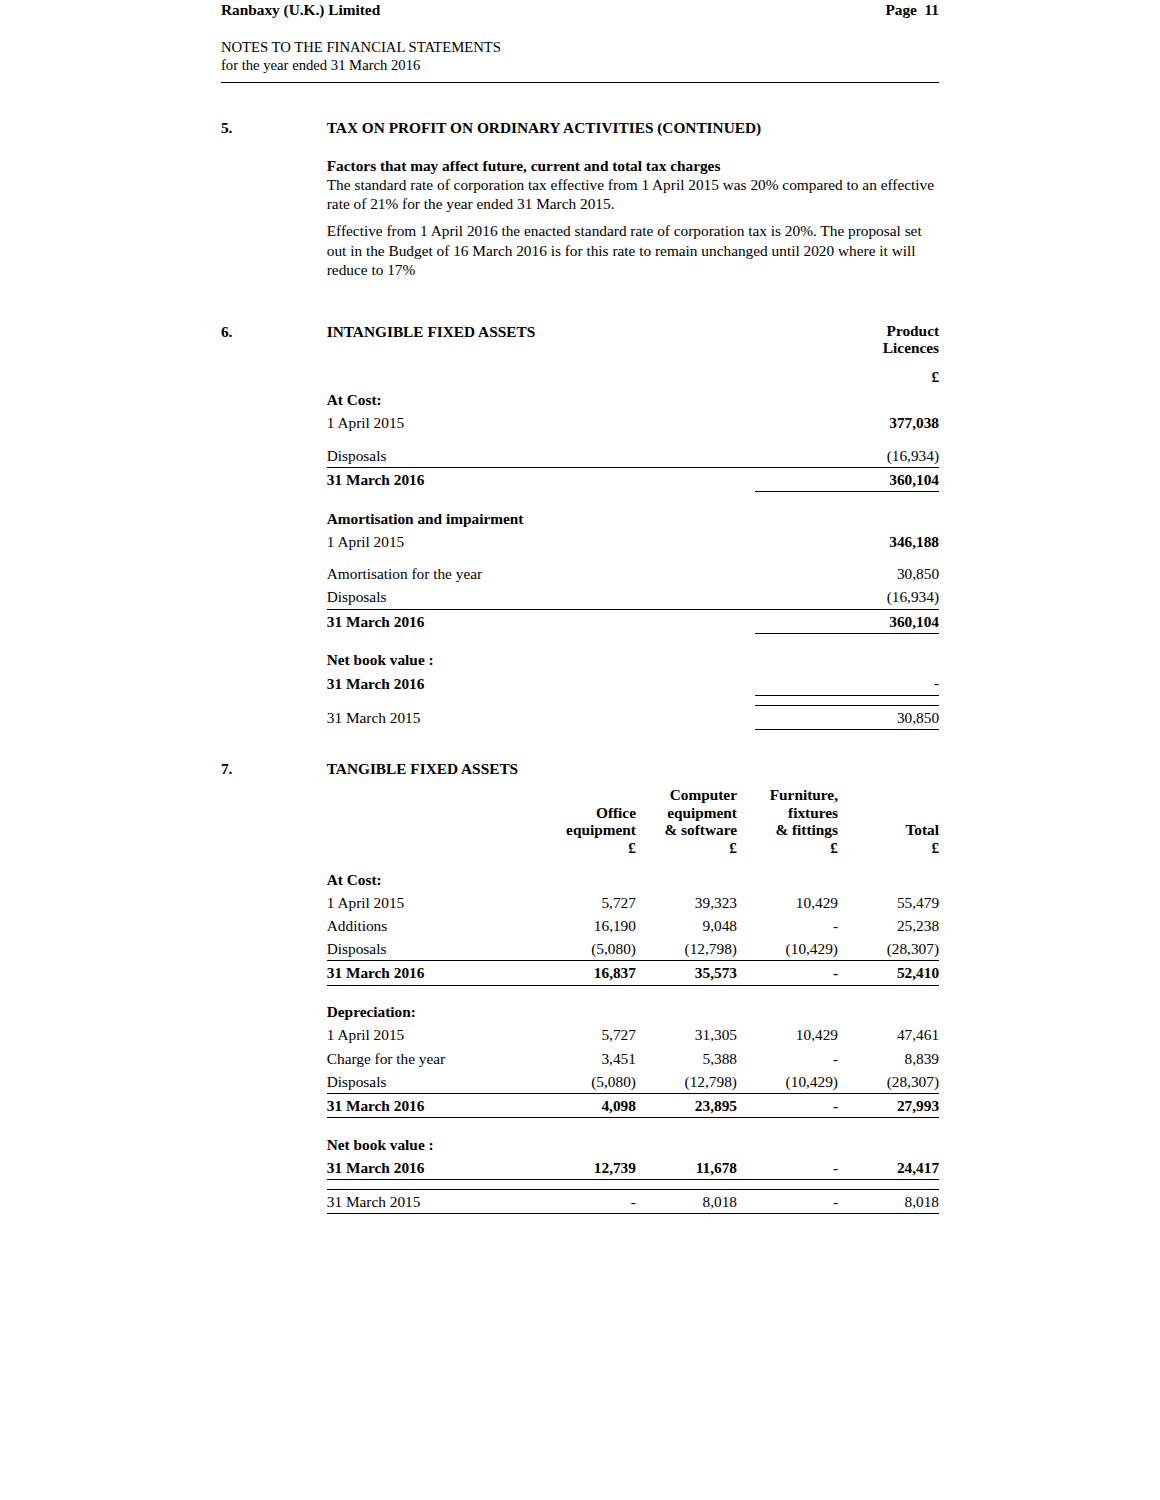Ranbaxy (U.K.) Limited
Page 11
NOTES TO THE FINANCIAL STATEMENTS
for the year ended 31 March 2016
5.
TAX ON PROFIT ON ORDINARY ACTIVITIES (CONTINUED)
Factors that may affect future, current and total tax charges
The standard rate of corporation tax effective from 1 April 2015 was 20% compared to an effective rate of 21% for the year ended 31 March 2015.
Effective from 1 April 2016 the enacted standard rate of corporation tax is 20%. The proposal set out in the Budget of 16 March 2016 is for this rate to remain unchanged until 2020 where it will reduce to 17%
6.
INTANGIBLE FIXED ASSETS
Product
Licences
| | £ |
| At Cost: | |
| 1 April 2015 | 377,038 |
| Disposals | (16,934) |
| 31 March 2016 | 360,104 |
| Amortisation and impairment | |
| 1 April 2015 | 346,188 |
| Amortisation for the year | 30,850 |
| Disposals | (16,934) |
| 31 March 2016 | 360,104 |
| Net book value : | |
| 31 March 2016 | - |
| 31 March 2015 | 30,850 |
7.
TANGIBLE FIXED ASSETS
| | Office equipment £ | Computer equipment & software £ | Furniture, fixtures & fittings £ | Total £ |
| --- | --- | --- | --- | --- |
| At Cost: | | | | |
| 1 April 2015 | 5,727 | 39,323 | 10,429 | 55,479 |
| Additions | 16,190 | 9,048 | - | 25,238 |
| Disposals | (5,080) | (12,798) | (10,429) | (28,307) |
| 31 March 2016 | 16,837 | 35,573 | - | 52,410 |
| Depreciation: | | | | |
| 1 April 2015 | 5,727 | 31,305 | 10,429 | 47,461 |
| Charge for the year | 3,451 | 5,388 | - | 8,839 |
| Disposals | (5,080) | (12,798) | (10,429) | (28,307) |
| 31 March 2016 | 4,098 | 23,895 | - | 27,993 |
| Net book value : | | | | |
| 31 March 2016 | 12,739 | 11,678 | - | 24,417 |
| 31 March 2015 | - | 8,018 | - | 8,018 |